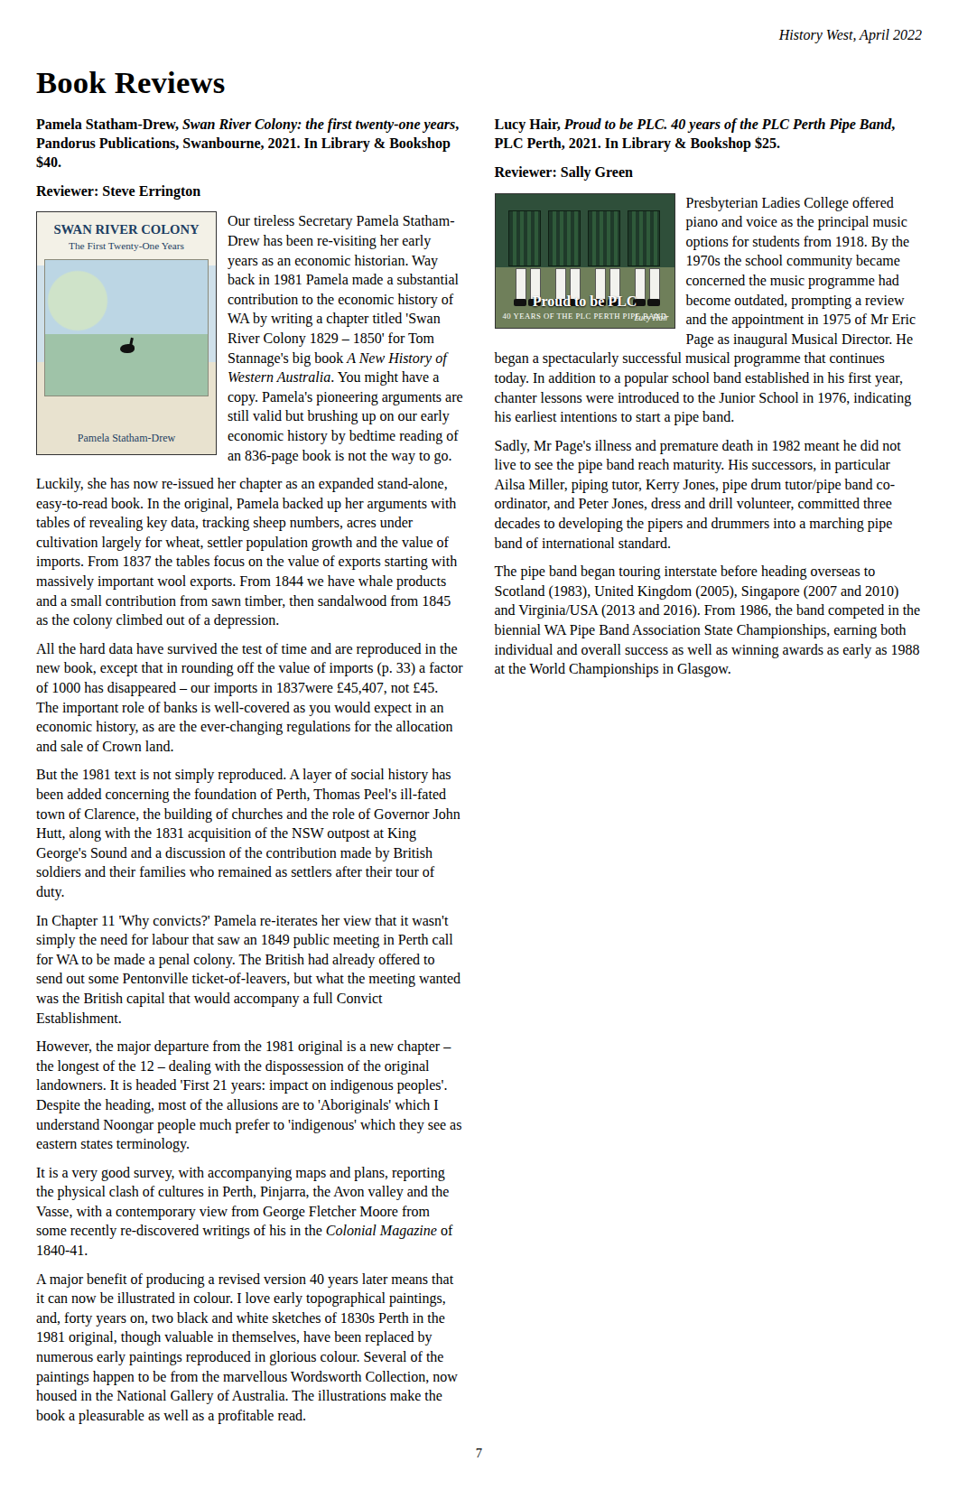History West, April 2022
Book Reviews
Pamela Statham-Drew, Swan River Colony: the first twenty-one years, Pandorus Publications, Swanbourne, 2021. In Library & Bookshop $40.
Reviewer: Steve Errington
SWAN RIVER COLONY
The First Twenty-One Years
Pamela Statham-Drew
Our tireless Secretary Pamela Statham-Drew has been re-visiting her early years as an economic historian. Way back in 1981 Pamela made a substantial contribution to the economic history of WA by writing a chapter titled 'Swan River Colony 1829 – 1850' for Tom Stannage's big book A New History of Western Australia. You might have a copy. Pamela's pioneering arguments are still valid but brushing up on our early economic history by bedtime reading of an 836-page book is not the way to go.
Luckily, she has now re-issued her chapter as an expanded stand-alone, easy-to-read book. In the original, Pamela backed up her arguments with tables of revealing key data, tracking sheep numbers, acres under cultivation largely for wheat, settler population growth and the value of imports. From 1837 the tables focus on the value of exports starting with massively important wool exports. From 1844 we have whale products and a small contribution from sawn timber, then sandalwood from 1845 as the colony climbed out of a depression.
All the hard data have survived the test of time and are reproduced in the new book, except that in rounding off the value of imports (p. 33) a factor of 1000 has disappeared – our imports in 1837were £45,407, not £45. The important role of banks is well-covered as you would expect in an economic history, as are the ever-changing regulations for the allocation and sale of Crown land.
But the 1981 text is not simply reproduced. A layer of social history has been added concerning the foundation of Perth, Thomas Peel's ill-fated town of Clarence, the building of churches and the role of Governor John Hutt, along with the 1831 acquisition of the NSW outpost at King George's Sound and a discussion of the contribution made by British soldiers and their families who remained as settlers after their tour of duty.
In Chapter 11 'Why convicts?' Pamela re-iterates her view that it wasn't simply the need for labour that saw an 1849 public meeting in Perth call for WA to be made a penal colony. The British had already offered to send out some Pentonville ticket-of-leavers, but what the meeting wanted was the British capital that would accompany a full Convict Establishment.
However, the major departure from the 1981 original is a new chapter – the longest of the 12 – dealing with the dispossession of the original landowners. It is headed 'First 21 years: impact on indigenous peoples'. Despite the heading, most of the allusions are to 'Aboriginals' which I understand Noongar people much prefer to 'indigenous' which they see as eastern states terminology.
It is a very good survey, with accompanying maps and plans, reporting the physical clash of cultures in Perth, Pinjarra, the Avon valley and the Vasse, with a contemporary view from George Fletcher Moore from some recently re-discovered writings of his in the Colonial Magazine of 1840-41.
A major benefit of producing a revised version 40 years later means that it can now be illustrated in colour. I love early topographical paintings, and, forty years on, two black and white sketches of 1830s Perth in the 1981 original, though valuable in themselves, have been replaced by numerous early paintings reproduced in glorious colour. Several of the paintings happen to be from the marvellous Wordsworth Collection, now housed in the National Gallery of Australia. The illustrations make the book a pleasurable as well as a profitable read.
Lucy Hair, Proud to be PLC. 40 years of the PLC Perth Pipe Band, PLC Perth, 2021. In Library & Bookshop $25.
Reviewer: Sally Green
Proud to be PLC
40 YEARS OF THE PLC PERTH PIPE BAND
Lucy Hair
Presbyterian Ladies College offered piano and voice as the principal music options for students from 1918. By the 1970s the school community became concerned the music programme had become outdated, prompting a review and the appointment in 1975 of Mr Eric Page as inaugural Musical Director. He began a spectacularly successful musical programme that continues today. In addition to a popular school band established in his first year, chanter lessons were introduced to the Junior School in 1976, indicating his earliest intentions to start a pipe band.
Sadly, Mr Page's illness and premature death in 1982 meant he did not live to see the pipe band reach maturity. His successors, in particular Ailsa Miller, piping tutor, Kerry Jones, pipe drum tutor/pipe band co-ordinator, and Peter Jones, dress and drill volunteer, committed three decades to developing the pipers and drummers into a marching pipe band of international standard.
The pipe band began touring interstate before heading overseas to Scotland (1983), United Kingdom (2005), Singapore (2007 and 2010) and Virginia/USA (2013 and 2016). From 1986, the band competed in the biennial WA Pipe Band Association State Championships, earning both individual and overall success as well as winning awards as early as 1988 at the World Championships in Glasgow.
7